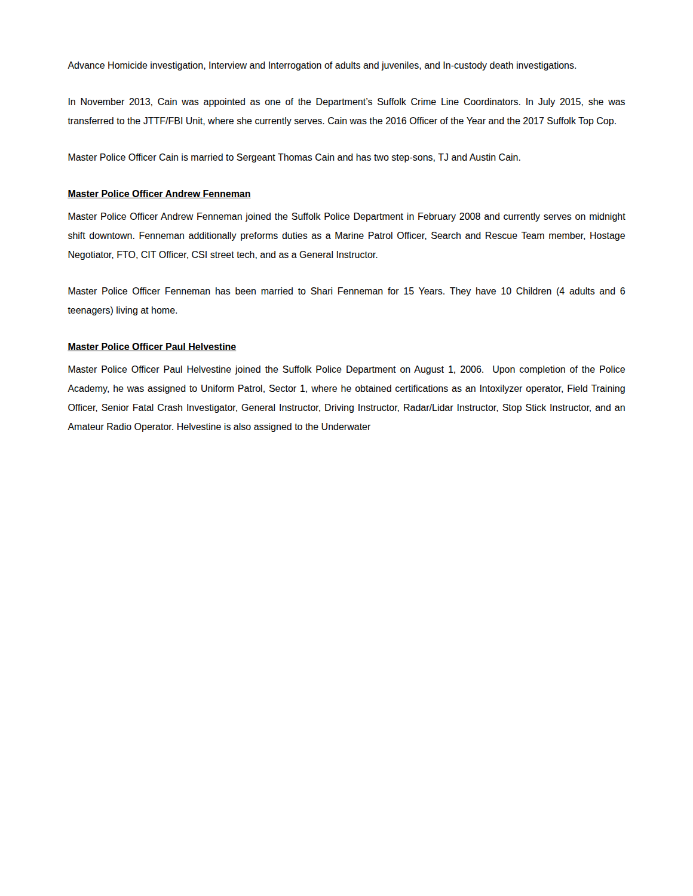Advance Homicide investigation, Interview and Interrogation of adults and juveniles, and In-custody death investigations.
In November 2013, Cain was appointed as one of the Department’s Suffolk Crime Line Coordinators. In July 2015, she was transferred to the JTTF/FBI Unit, where she currently serves. Cain was the 2016 Officer of the Year and the 2017 Suffolk Top Cop.
Master Police Officer Cain is married to Sergeant Thomas Cain and has two step-sons, TJ and Austin Cain.
Master Police Officer Andrew Fenneman
Master Police Officer Andrew Fenneman joined the Suffolk Police Department in February 2008 and currently serves on midnight shift downtown. Fenneman additionally preforms duties as a Marine Patrol Officer, Search and Rescue Team member, Hostage Negotiator, FTO, CIT Officer, CSI street tech, and as a General Instructor.
Master Police Officer Fenneman has been married to Shari Fenneman for 15 Years. They have 10 Children (4 adults and 6 teenagers) living at home.
Master Police Officer Paul Helvestine
Master Police Officer Paul Helvestine joined the Suffolk Police Department on August 1, 2006. Upon completion of the Police Academy, he was assigned to Uniform Patrol, Sector 1, where he obtained certifications as an Intoxilyzer operator, Field Training Officer, Senior Fatal Crash Investigator, General Instructor, Driving Instructor, Radar/Lidar Instructor, Stop Stick Instructor, and an Amateur Radio Operator. Helvestine is also assigned to the Underwater